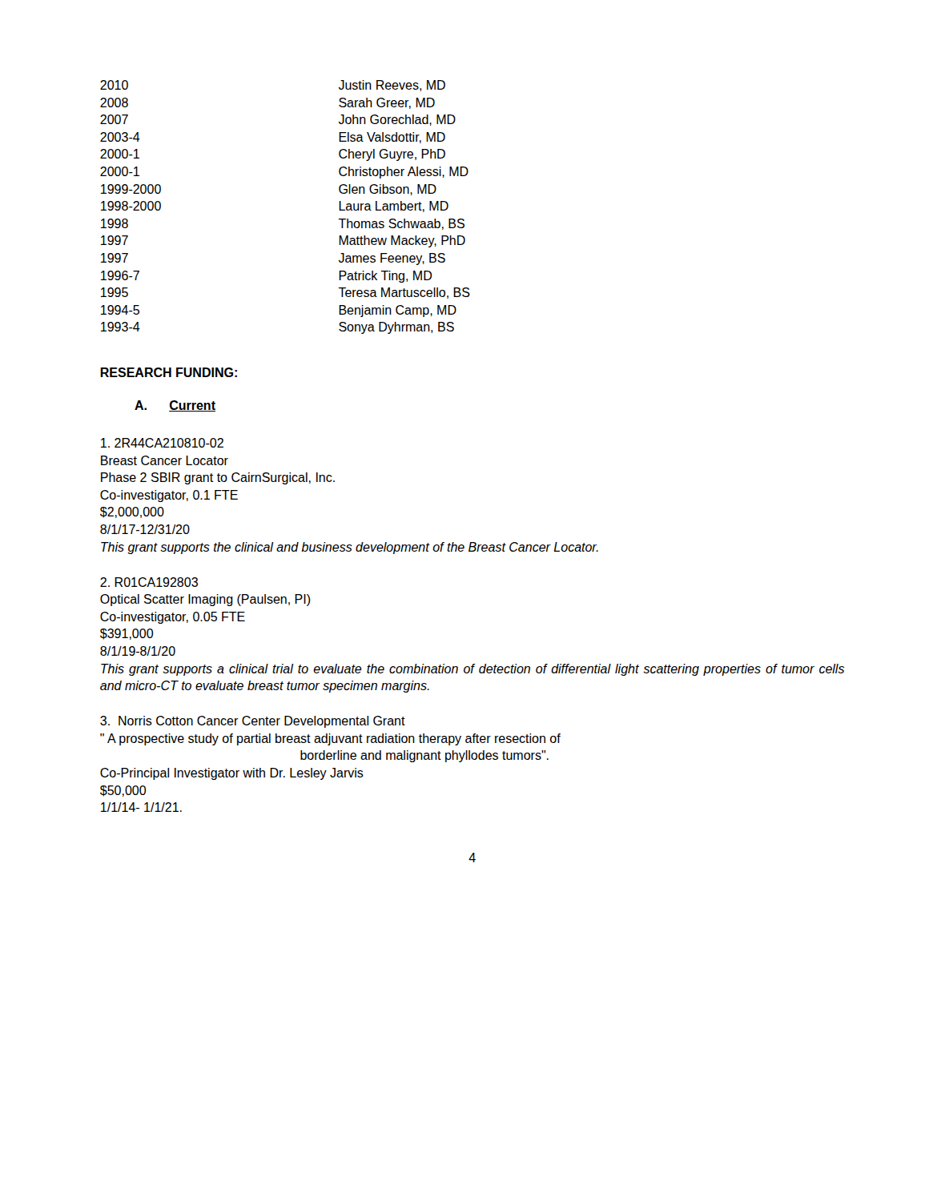| 2010 | Justin Reeves, MD |
| 2008 | Sarah Greer, MD |
| 2007 | John Gorechlad, MD |
| 2003-4 | Elsa Valsdottir, MD |
| 2000-1 | Cheryl Guyre, PhD |
| 2000-1 | Christopher Alessi, MD |
| 1999-2000 | Glen Gibson, MD |
| 1998-2000 | Laura Lambert, MD |
| 1998 | Thomas Schwaab, BS |
| 1997 | Matthew Mackey, PhD |
| 1997 | James Feeney, BS |
| 1996-7 | Patrick Ting, MD |
| 1995 | Teresa Martuscello, BS |
| 1994-5 | Benjamin Camp, MD |
| 1993-4 | Sonya Dyhrman, BS |
RESEARCH FUNDING:
A. Current
1. 2R44CA210810-02
Breast Cancer Locator
Phase 2 SBIR grant to CairnSurgical, Inc.
Co-investigator, 0.1 FTE
$2,000,000
8/1/17-12/31/20
This grant supports the clinical and business development of the Breast Cancer Locator.
2. R01CA192803
Optical Scatter Imaging (Paulsen, PI)
Co-investigator, 0.05 FTE
$391,000
8/1/19-8/1/20
This grant supports a clinical trial to evaluate the combination of detection of differential light scattering properties of tumor cells and micro-CT to evaluate breast tumor specimen margins.
3. Norris Cotton Cancer Center Developmental Grant
" A prospective study of partial breast adjuvant radiation therapy after resection of
borderline and malignant phyllodes tumors".
Co-Principal Investigator with Dr. Lesley Jarvis
$50,000
1/1/14- 1/1/21.
4